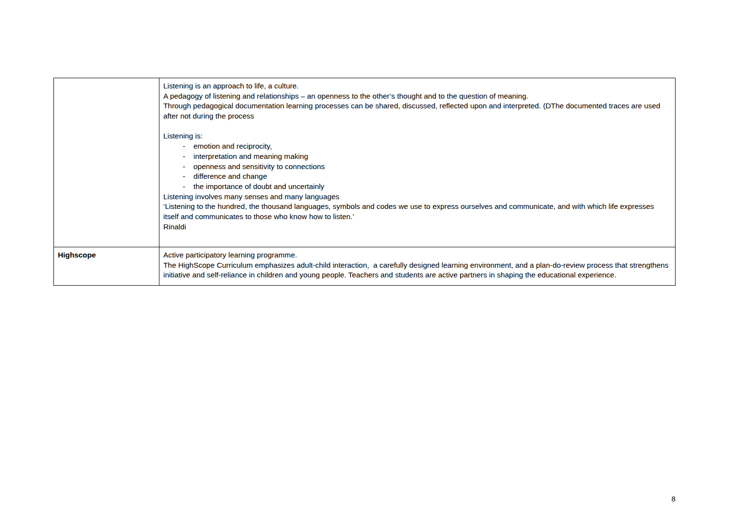| | Listening is an approach to life, a culture. A pedagogy of listening and relationships – an openness to the other’s thought and to the question of meaning. Through pedagogical documentation learning processes can be shared, discussed, reflected upon and interpreted. (DThe documented traces are used after not during the process Listening is: emotion and reciprocity, interpretation and meaning making openness and sensitivity to connections difference and change the importance of doubt and uncertainly Listening involves many senses and many languages ‘Listening to the hundred, the thousand languages, symbols and codes we use to express ourselves and communicate, and with which life expresses itself and communicates to those who know how to listen.’ Rinaldi |
| Highscope | Active participatory learning programme. The HighScope Curriculum emphasizes adult-child interaction, a carefully designed learning environment, and a plan-do-review process that strengthens initiative and self-reliance in children and young people. Teachers and students are active partners in shaping the educational experience. |
8